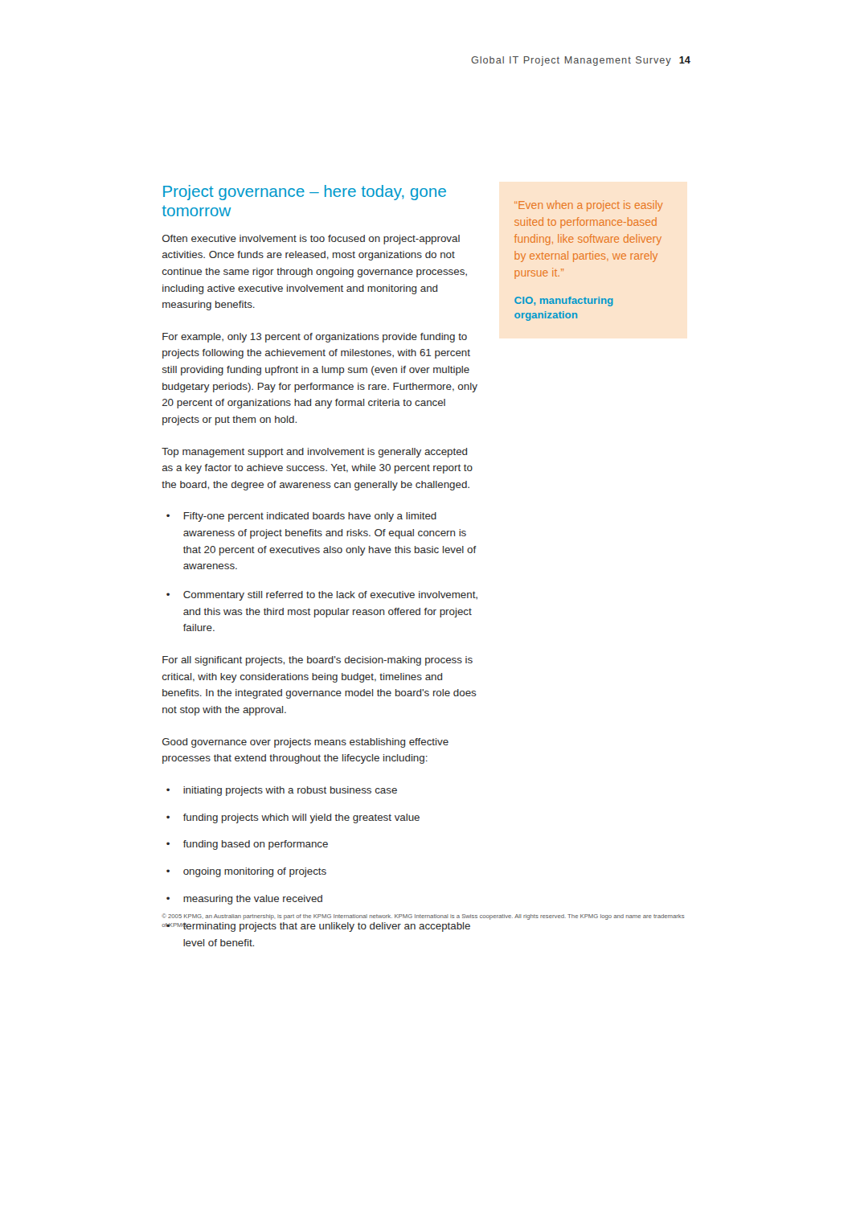Global IT Project Management Survey 14
Project governance – here today, gone tomorrow
Often executive involvement is too focused on project-approval activities. Once funds are released, most organizations do not continue the same rigor through ongoing governance processes, including active executive involvement and monitoring and measuring benefits.
For example, only 13 percent of organizations provide funding to projects following the achievement of milestones, with 61 percent still providing funding upfront in a lump sum (even if over multiple budgetary periods). Pay for performance is rare. Furthermore, only 20 percent of organizations had any formal criteria to cancel projects or put them on hold.
Top management support and involvement is generally accepted as a key factor to achieve success. Yet, while 30 percent report to the board, the degree of awareness can generally be challenged.
Fifty-one percent indicated boards have only a limited awareness of project benefits and risks. Of equal concern is that 20 percent of executives also only have this basic level of awareness.
Commentary still referred to the lack of executive involvement, and this was the third most popular reason offered for project failure.
For all significant projects, the board's decision-making process is critical, with key considerations being budget, timelines and benefits. In the integrated governance model the board's role does not stop with the approval.
Good governance over projects means establishing effective processes that extend throughout the lifecycle including:
initiating projects with a robust business case
funding projects which will yield the greatest value
funding based on performance
ongoing monitoring of projects
measuring the value received
terminating projects that are unlikely to deliver an acceptable level of benefit.
“Even when a project is easily suited to performance-based funding, like software delivery by external parties, we rarely pursue it.”
CIO, manufacturing organization
© 2005 KPMG, an Australian partnership, is part of the KPMG International network. KPMG International is a Swiss cooperative. All rights reserved. The KPMG logo and name are trademarks of KPMG.